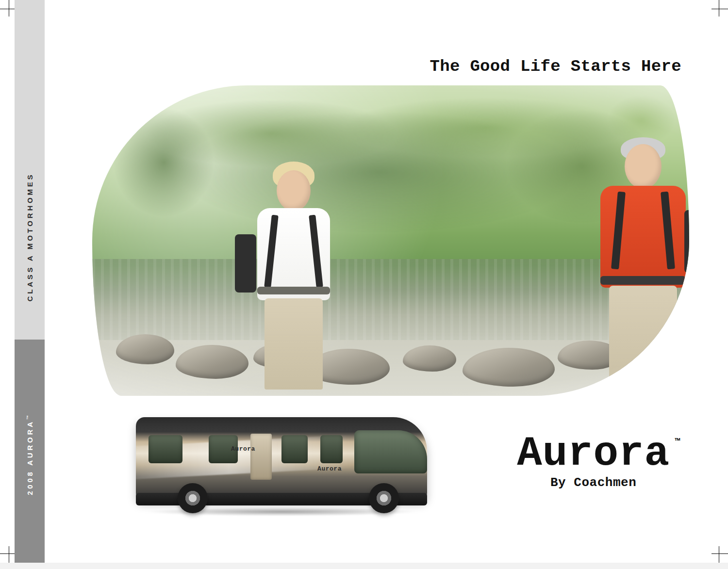Class A Motorhomes
2008 Aurora™
The Good Life Starts Here
Aurora
Aurora
Aurora™
By Coachmen
2008 Aurora Class A Motorhomes brochure cover. Headline: The Good Life Starts Here. Brand: Aurora by Coachmen.